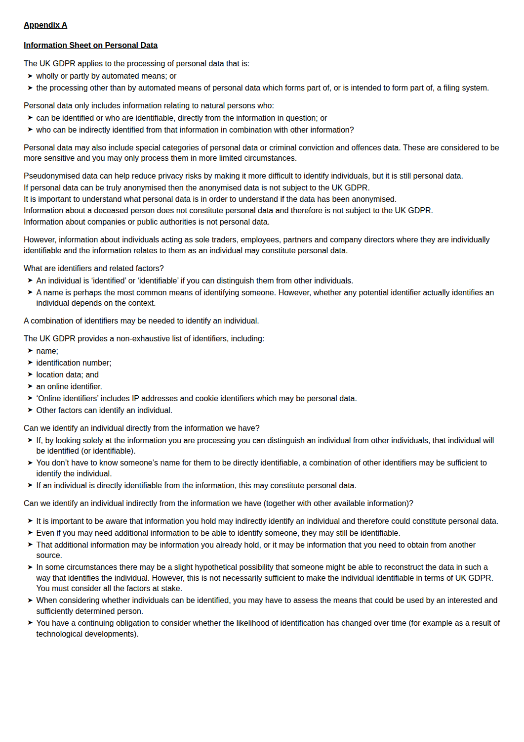Appendix A
Information Sheet on Personal Data
The UK GDPR applies to the processing of personal data that is:
wholly or partly by automated means; or
the processing other than by automated means of personal data which forms part of, or is intended to form part of, a filing system.
Personal data only includes information relating to natural persons who:
can be identified or who are identifiable, directly from the information in question; or
who can be indirectly identified from that information in combination with other information?
Personal data may also include special categories of personal data or criminal conviction and offences data. These are considered to be more sensitive and you may only process them in more limited circumstances.
Pseudonymised data can help reduce privacy risks by making it more difficult to identify individuals, but it is still personal data.
If personal data can be truly anonymised then the anonymised data is not subject to the UK GDPR.
It is important to understand what personal data is in order to understand if the data has been anonymised.
Information about a deceased person does not constitute personal data and therefore is not subject to the UK GDPR.
Information about companies or public authorities is not personal data.
However, information about individuals acting as sole traders, employees, partners and company directors where they are individually identifiable and the information relates to them as an individual may constitute personal data.
What are identifiers and related factors?
An individual is ‘identified’ or ‘identifiable’ if you can distinguish them from other individuals.
A name is perhaps the most common means of identifying someone. However, whether any potential identifier actually identifies an individual depends on the context.
A combination of identifiers may be needed to identify an individual.
The UK GDPR provides a non-exhaustive list of identifiers, including:
name;
identification number;
location data; and
an online identifier.
‘Online identifiers’ includes IP addresses and cookie identifiers which may be personal data.
Other factors can identify an individual.
Can we identify an individual directly from the information we have?
If, by looking solely at the information you are processing you can distinguish an individual from other individuals, that individual will be identified (or identifiable).
You don’t have to know someone’s name for them to be directly identifiable, a combination of other identifiers may be sufficient to identify the individual.
If an individual is directly identifiable from the information, this may constitute personal data.
Can we identify an individual indirectly from the information we have (together with other available information)?
It is important to be aware that information you hold may indirectly identify an individual and therefore could constitute personal data.
Even if you may need additional information to be able to identify someone, they may still be identifiable.
That additional information may be information you already hold, or it may be information that you need to obtain from another source.
In some circumstances there may be a slight hypothetical possibility that someone might be able to reconstruct the data in such a way that identifies the individual. However, this is not necessarily sufficient to make the individual identifiable in terms of UK GDPR. You must consider all the factors at stake.
When considering whether individuals can be identified, you may have to assess the means that could be used by an interested and sufficiently determined person.
You have a continuing obligation to consider whether the likelihood of identification has changed over time (for example as a result of technological developments).